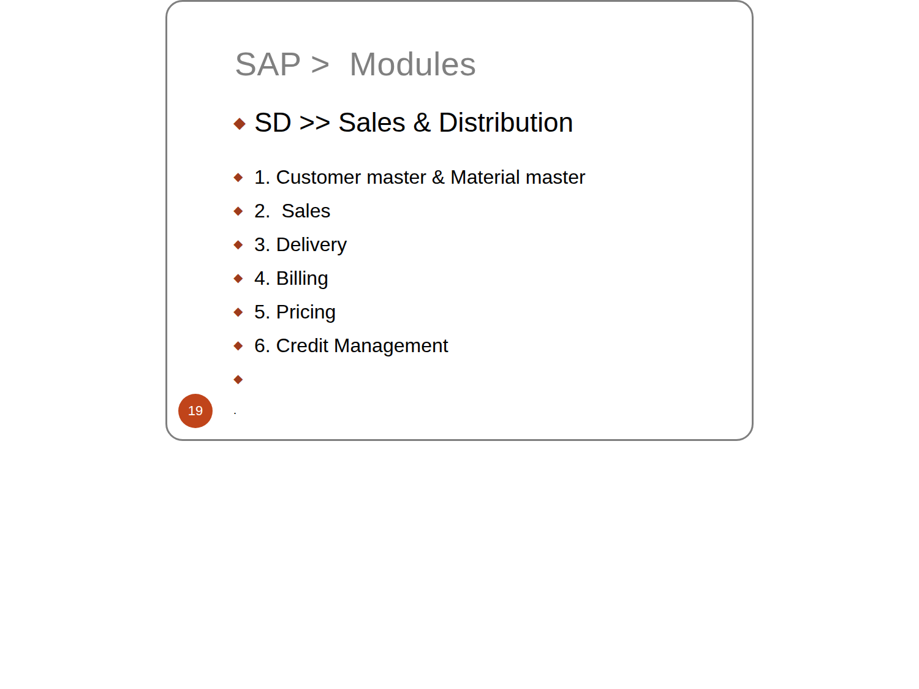SAP > Modules
SD >> Sales & Distribution
1. Customer master & Material master
2. Sales
3. Delivery
4. Billing
5. Pricing
6. Credit Management
.
19